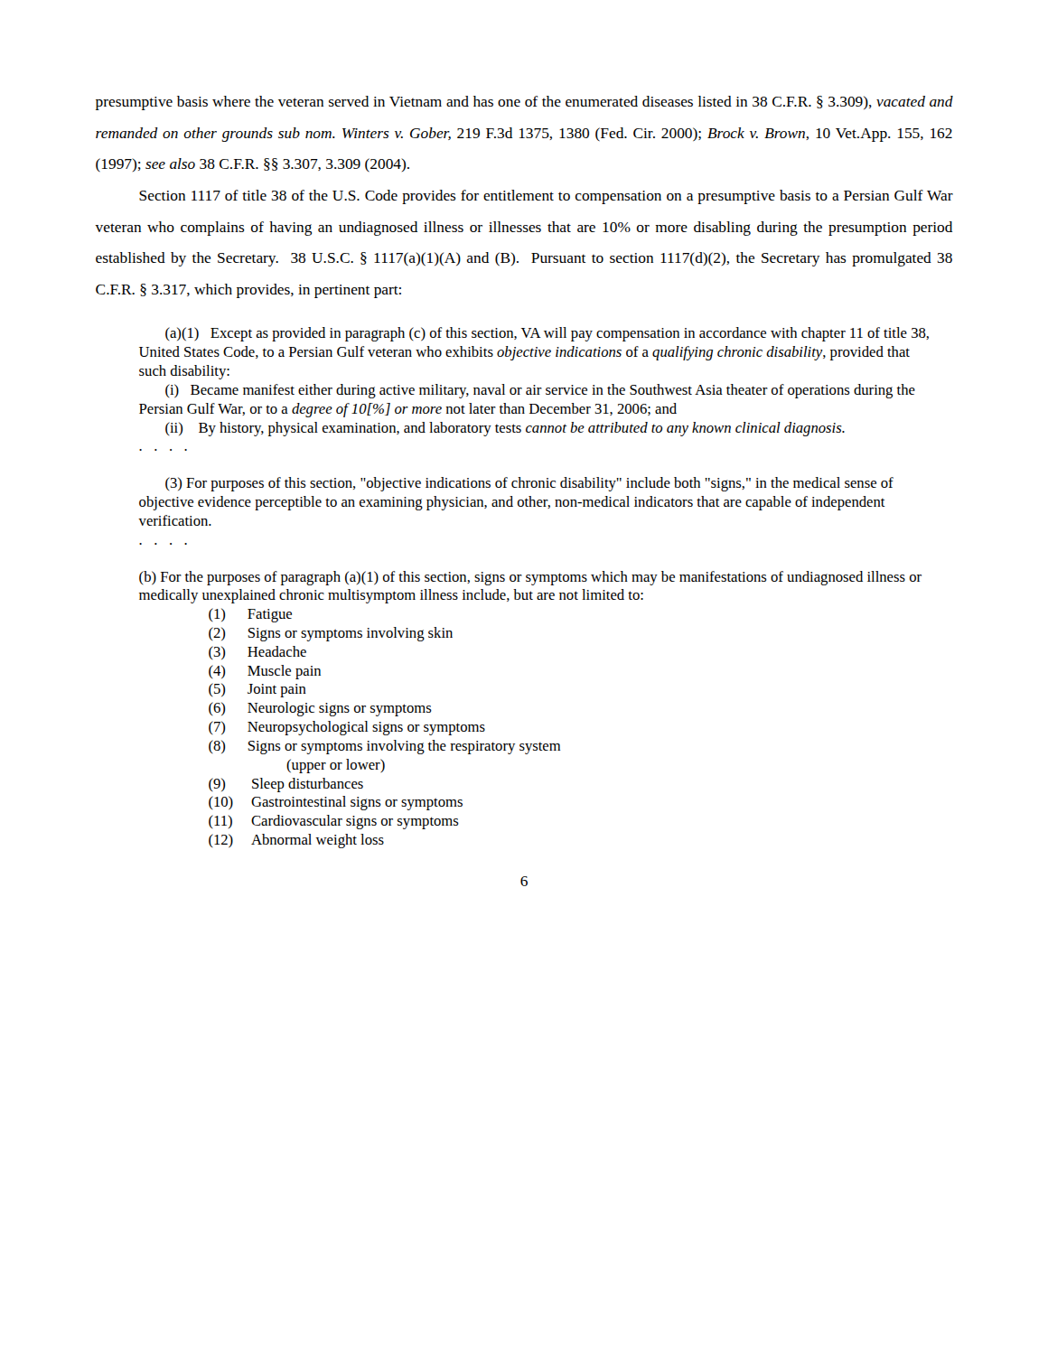presumptive basis where the veteran served in Vietnam and has one of the enumerated diseases listed in 38 C.F.R. § 3.309), vacated and remanded on other grounds sub nom. Winters v. Gober, 219 F.3d 1375, 1380 (Fed. Cir. 2000); Brock v. Brown, 10 Vet.App. 155, 162 (1997); see also 38 C.F.R. §§ 3.307, 3.309 (2004).
Section 1117 of title 38 of the U.S. Code provides for entitlement to compensation on a presumptive basis to a Persian Gulf War veteran who complains of having an undiagnosed illness or illnesses that are 10% or more disabling during the presumption period established by the Secretary. 38 U.S.C. § 1117(a)(1)(A) and (B). Pursuant to section 1117(d)(2), the Secretary has promulgated 38 C.F.R. § 3.317, which provides, in pertinent part:
(a)(1) Except as provided in paragraph (c) of this section, VA will pay compensation in accordance with chapter 11 of title 38, United States Code, to a Persian Gulf veteran who exhibits objective indications of a qualifying chronic disability, provided that such disability:
(i) Became manifest either during active military, naval or air service in the Southwest Asia theater of operations during the Persian Gulf War, or to a degree of 10[%] or more not later than December 31, 2006; and
(ii) By history, physical examination, and laboratory tests cannot be attributed to any known clinical diagnosis.
. . . .
(3) For purposes of this section, "objective indications of chronic disability" include both "signs," in the medical sense of objective evidence perceptible to an examining physician, and other, non-medical indicators that are capable of independent verification.
. . . .
(b) For the purposes of paragraph (a)(1) of this section, signs or symptoms which may be manifestations of undiagnosed illness or medically unexplained chronic multisymptom illness include, but are not limited to:
(1) Fatigue
(2) Signs or symptoms involving skin
(3) Headache
(4) Muscle pain
(5) Joint pain
(6) Neurologic signs or symptoms
(7) Neuropsychological signs or symptoms
(8) Signs or symptoms involving the respiratory system
(upper or lower)
(9) Sleep disturbances
(10) Gastrointestinal signs or symptoms
(11) Cardiovascular signs or symptoms
(12) Abnormal weight loss
6